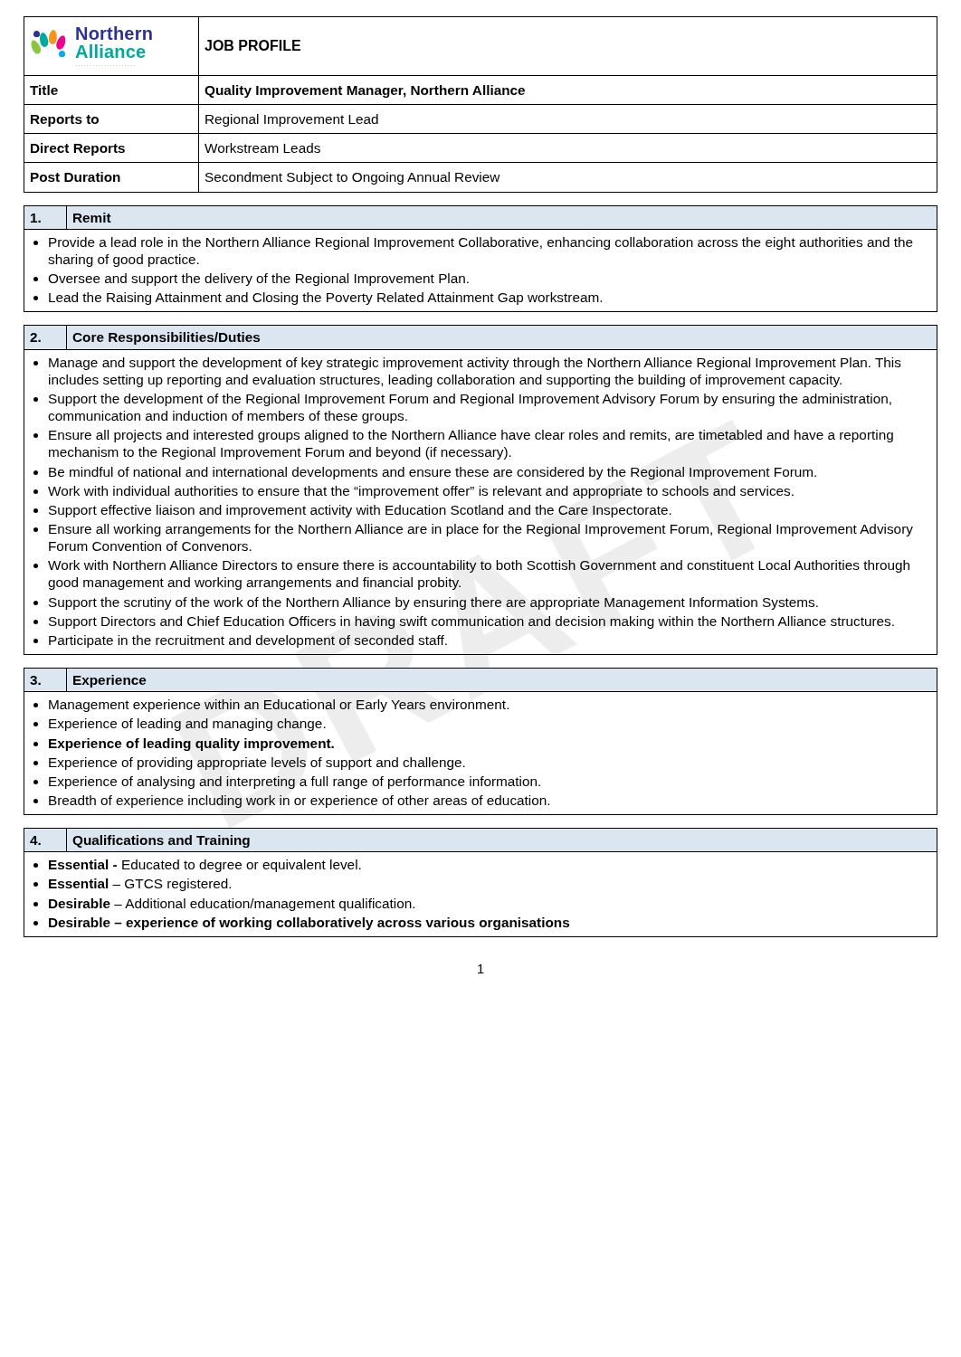DRAFT
| Northern Alliance ····················· | JOB PROFILE |
| Title | Quality Improvement Manager, Northern Alliance |
| Reports to | Regional Improvement Lead |
| Direct Reports | Workstream Leads |
| Post Duration | Secondment Subject to Ongoing Annual Review |
| 1. | Remit |
| Provide a lead role in the Northern Alliance Regional Improvement Collaborative, enhancing collaboration across the eight authorities and the sharing of good practice. Oversee and support the delivery of the Regional Improvement Plan. Lead the Raising Attainment and Closing the Poverty Related Attainment Gap workstream. |
| 2. | Core Responsibilities/Duties |
| Manage and support the development of key strategic improvement activity through the Northern Alliance Regional Improvement Plan. This includes setting up reporting and evaluation structures, leading collaboration and supporting the building of improvement capacity. Support the development of the Regional Improvement Forum and Regional Improvement Advisory Forum by ensuring the administration, communication and induction of members of these groups. Ensure all projects and interested groups aligned to the Northern Alliance have clear roles and remits, are timetabled and have a reporting mechanism to the Regional Improvement Forum and beyond (if necessary). Be mindful of national and international developments and ensure these are considered by the Regional Improvement Forum. Work with individual authorities to ensure that the “improvement offer” is relevant and appropriate to schools and services. Support effective liaison and improvement activity with Education Scotland and the Care Inspectorate. Ensure all working arrangements for the Northern Alliance are in place for the Regional Improvement Forum, Regional Improvement Advisory Forum Convention of Convenors. Work with Northern Alliance Directors to ensure there is accountability to both Scottish Government and constituent Local Authorities through good management and working arrangements and financial probity. Support the scrutiny of the work of the Northern Alliance by ensuring there are appropriate Management Information Systems. Support Directors and Chief Education Officers in having swift communication and decision making within the Northern Alliance structures. Participate in the recruitment and development of seconded staff. |
| 3. | Experience |
| Management experience within an Educational or Early Years environment. Experience of leading and managing change. Experience of leading quality improvement. Experience of providing appropriate levels of support and challenge. Experience of analysing and interpreting a full range of performance information. Breadth of experience including work in or experience of other areas of education. |
| 4. | Qualifications and Training |
| Essential - Educated to degree or equivalent level. Essential – GTCS registered. Desirable – Additional education/management qualification. Desirable – experience of working collaboratively across various organisations |
1